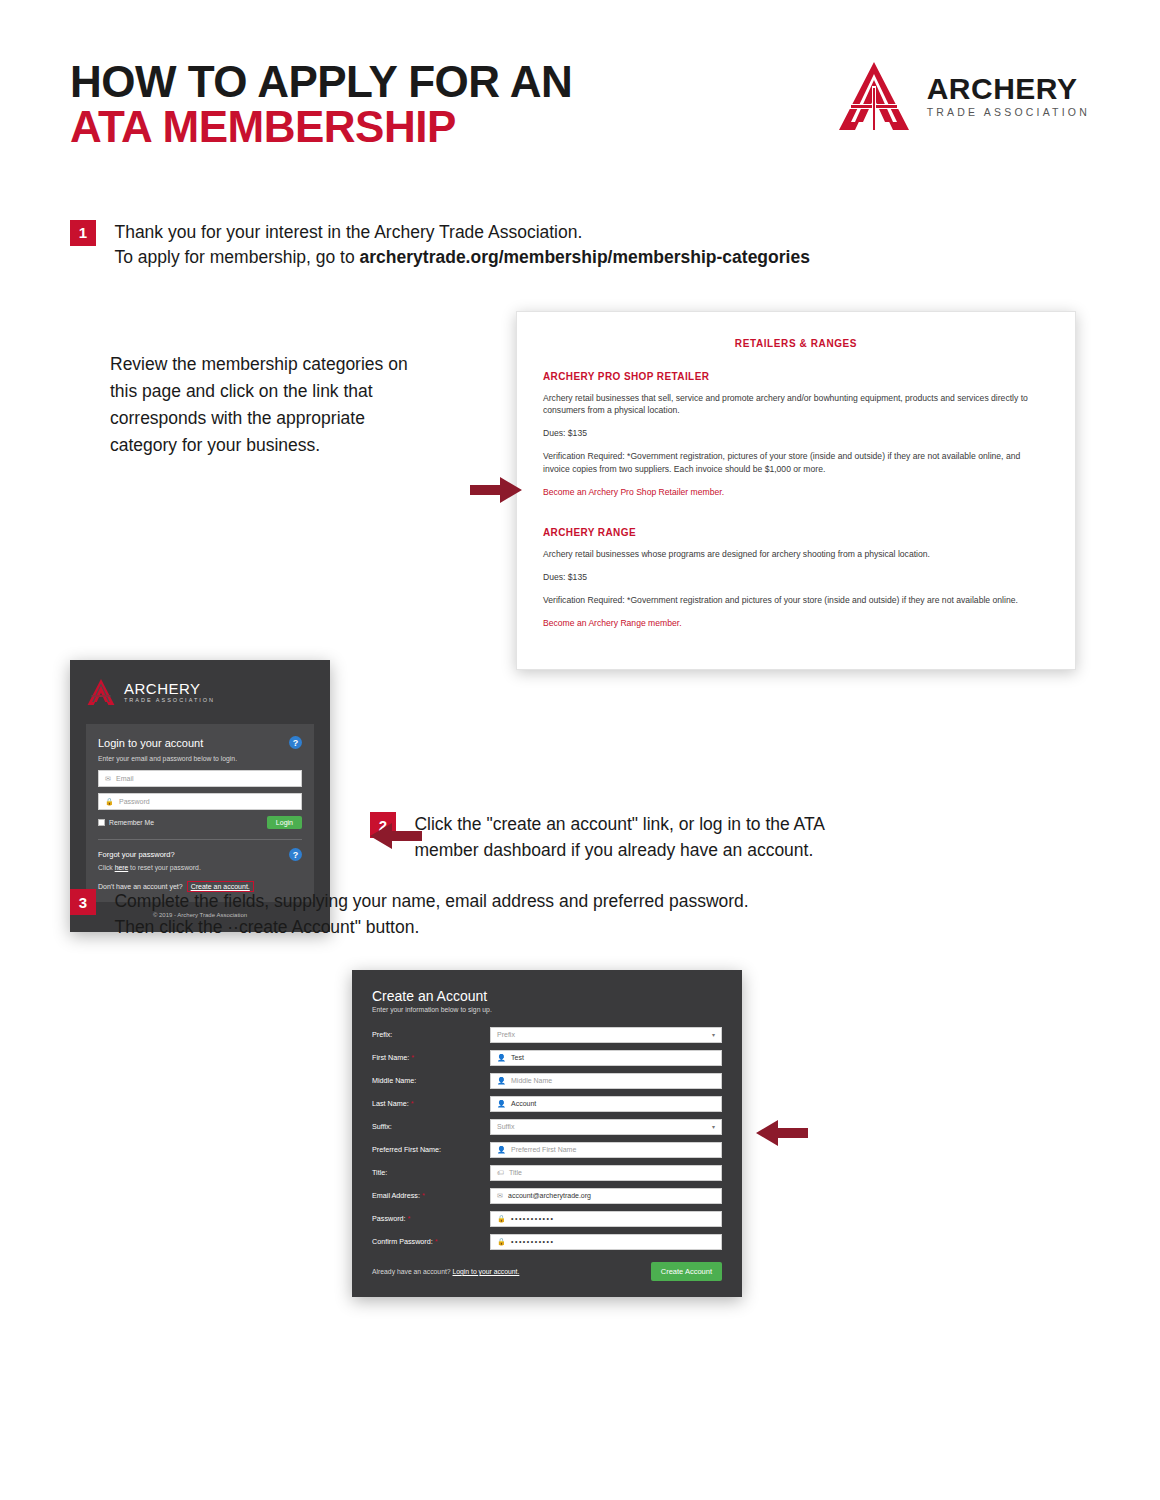How to Apply for anATA Membership
ARCHERY
Trade Association
1
Thank you for your interest in the Archery Trade Association.
To apply for membership, go to archerytrade.org/membership/membership-categories
Review the membership categories on this page and click on the link that corresponds with the appropriate category for your business.
RETAILERS & RANGES
ARCHERY PRO SHOP RETAILER
Archery retail businesses that sell, service and promote archery and/or bowhunting equipment, products and services directly to consumers from a physical location.
Dues: $135
Verification Required: *Government registration, pictures of your store (inside and outside) if they are not available online, and invoice copies from two suppliers. Each invoice should be $1,000 or more.
Become an Archery Pro Shop Retailer member.
ARCHERY RANGE
Archery retail businesses whose programs are designed for archery shooting from a physical location.
Dues: $135
Verification Required: *Government registration and pictures of your store (inside and outside) if they are not available online.
Become an Archery Range member.
ARCHERY
TRADE ASSOCIATION
Login to your account ?
Enter your email and password below to login.
✉Email
🔒Password
Remember Me Login
Forgot your password? ?
Click here to reset your password.
Don't have an account yet? Create an account.
© 2019 - Archery Trade Association
2
Click the "create an account" link, or log in to the ATA member dashboard if you already have an account.
3
Complete the fields, supplying your name, email address and preferred password.
Then click the ··create Account" button.
Create an Account
Enter your information below to sign up.
Prefix:
Prefix▾
First Name: *
👤Test
Middle Name:
👤Middle Name
Last Name: *
👤Account
Suffix:
Suffix▾
Preferred First Name:
👤Preferred First Name
Title:
🏷Title
Email Address: *
✉account@archerytrade.org
Password: *
🔒•••••••••••
Confirm Password: *
🔒•••••••••••
Already have an account? Login to your account.
Create Account